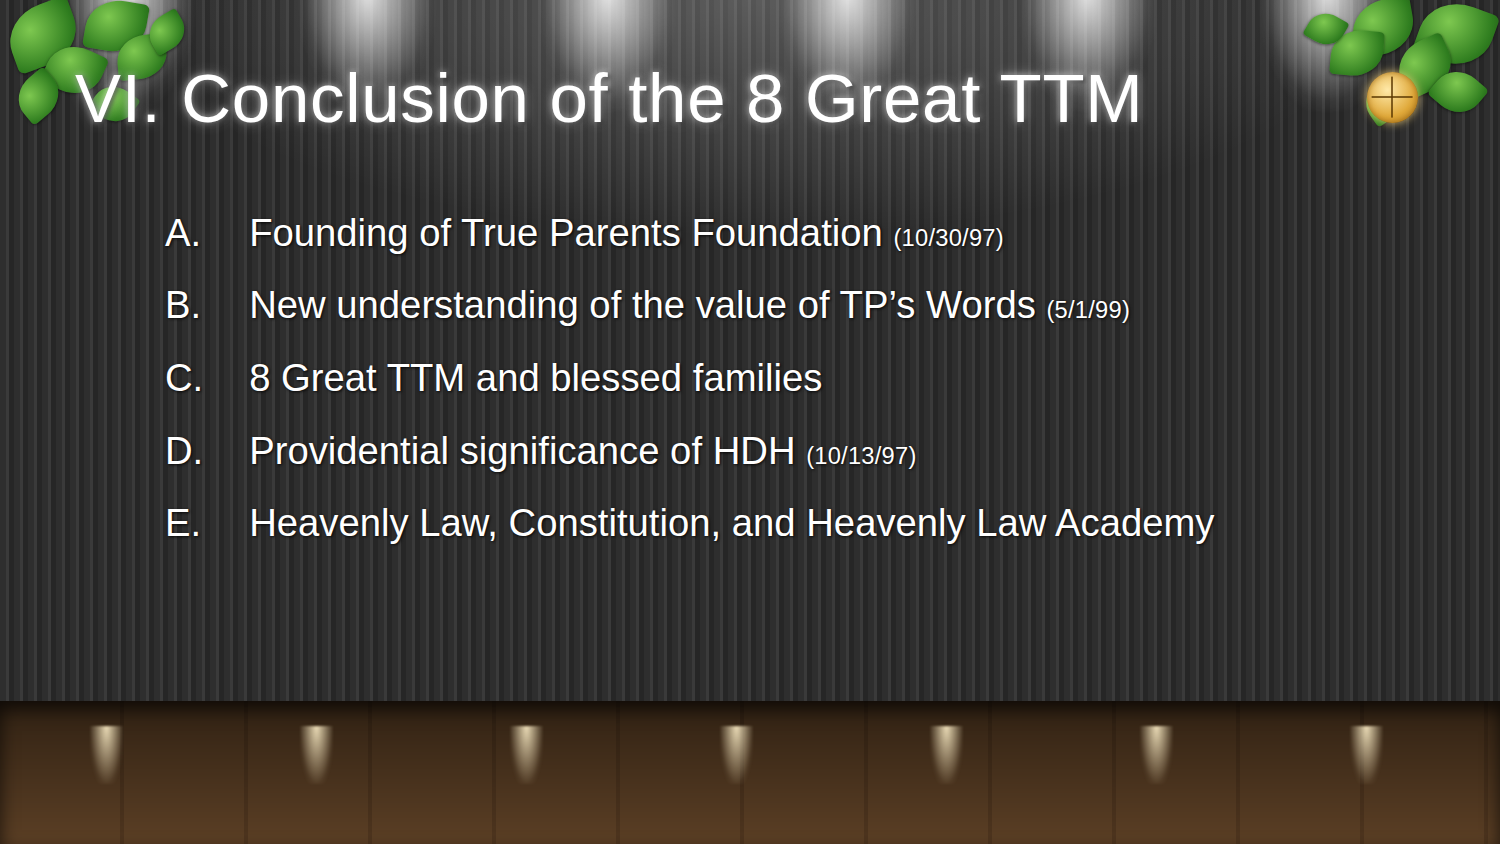VI. Conclusion of the 8 Great TTM
A. Founding of True Parents Foundation (10/30/97)
B. New understanding of the value of TP’s Words (5/1/99)
C. 8 Great TTM and blessed families
D. Providential significance of HDH (10/13/97)
E. Heavenly Law, Constitution, and Heavenly Law Academy